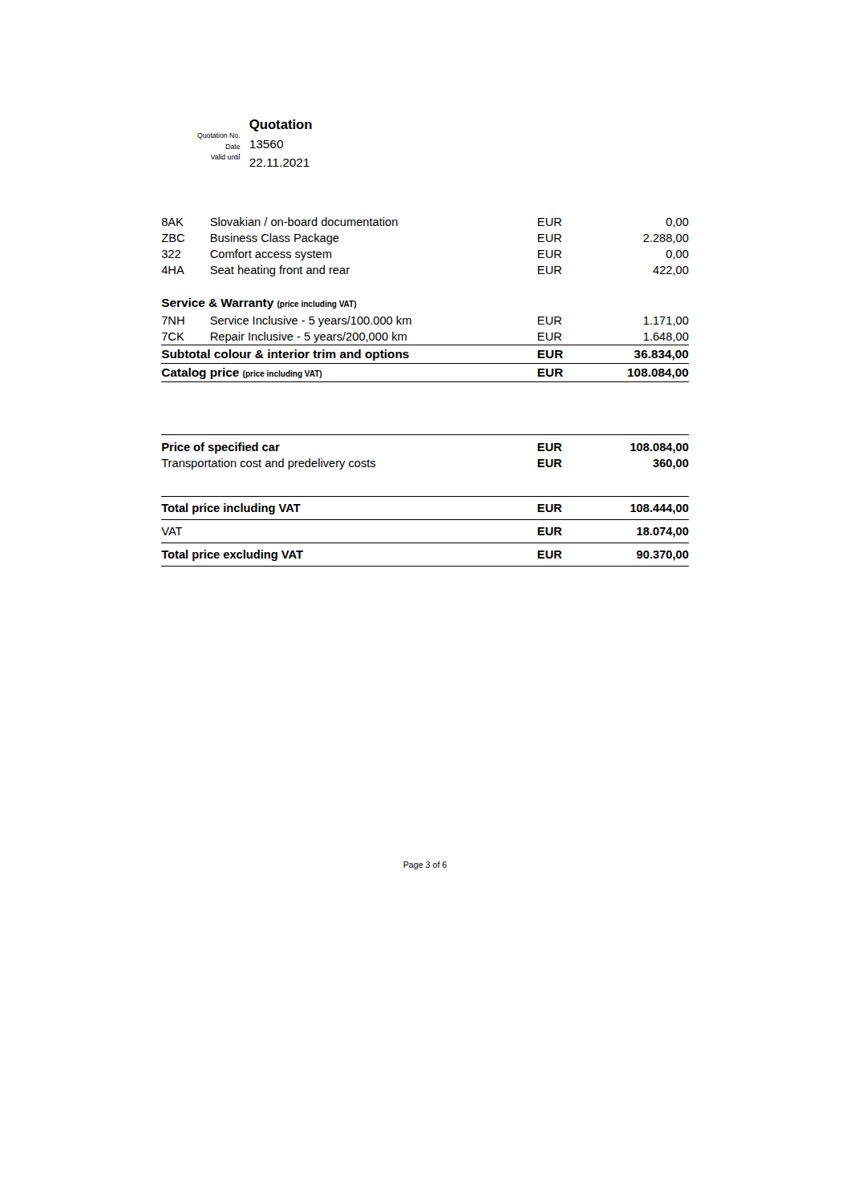Quotation No.
Date
Valid until
Quotation
13560
22.11.2021
| 8AK | Slovakian / on-board documentation | EUR | 0,00 |
| ZBC | Business Class Package | EUR | 2.288,00 |
| 322 | Comfort access system | EUR | 0,00 |
| 4HA | Seat heating front and rear | EUR | 422,00 |
| Service & Warranty (price including VAT) |
| 7NH | Service Inclusive - 5 years/100.000 km | EUR | 1.171,00 |
| 7CK | Repair Inclusive - 5 years/200,000 km | EUR | 1.648,00 |
| Subtotal colour & interior trim and options | EUR | 36.834,00 |
| Catalog price (price including VAT) | EUR | 108.084,00 |
| Price of specified car | EUR | 108.084,00 |
| Transportation cost and predelivery costs | EUR | 360,00 |
| Total price including VAT | EUR | 108.444,00 |
| VAT | EUR | 18.074,00 |
| Total price excluding VAT | EUR | 90.370,00 |
Page 3 of 6